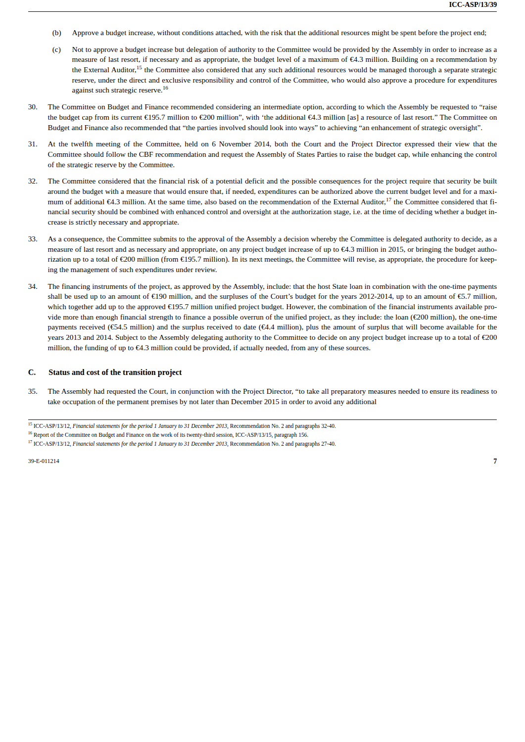ICC-ASP/13/39
(b)
Approve a budget increase, without conditions attached, with the risk that the additional resources might be spent before the project end;
(c)
Not to approve a budget increase but delegation of authority to the Committee would be provided by the Assembly in order to increase as a measure of last resort, if necessary and as appropriate, the budget level of a maximum of €4.3 million. Building on a recommendation by the External Auditor,15 the Committee also considered that any such additional resources would be managed thorough a separate strategic reserve, under the direct and exclusive responsibility and control of the Committee, who would also approve a procedure for expenditures against such strategic reserve.16
30.
The Committee on Budget and Finance recommended considering an intermediate option, according to which the Assembly be requested to “raise the budget cap from its current €195.7 million to €200 million”, with ‘the additional €4.3 million [as] a resource of last resort.” The Committee on Budget and Finance also recommended that “the parties involved should look into ways” to achieving “an enhancement of strategic oversight”.
31.
At the twelfth meeting of the Committee, held on 6 November 2014, both the Court and the Project Director expressed their view that the Committee should follow the CBF recommendation and request the Assembly of States Parties to raise the budget cap, while enhancing the control of the strategic reserve by the Committee.
32.
The Committee considered that the financial risk of a potential deficit and the possible consequences for the project require that security be built around the budget with a measure that would ensure that, if needed, expenditures can be authorized above the current budget level and for a maximum of additional €4.3 million. At the same time, also based on the recommendation of the External Auditor,17 the Committee considered that financial security should be combined with enhanced control and oversight at the authorization stage, i.e. at the time of deciding whether a budget increase is strictly necessary and appropriate.
33.
As a consequence, the Committee submits to the approval of the Assembly a decision whereby the Committee is delegated authority to decide, as a measure of last resort and as necessary and appropriate, on any project budget increase of up to €4.3 million in 2015, or bringing the budget authorization up to a total of €200 million (from €195.7 million). In its next meetings, the Committee will revise, as appropriate, the procedure for keeping the management of such expenditures under review.
34.
The financing instruments of the project, as approved by the Assembly, include: that the host State loan in combination with the one-time payments shall be used up to an amount of €190 million, and the surpluses of the Court’s budget for the years 2012-2014, up to an amount of €5.7 million, which together add up to the approved €195.7 million unified project budget. However, the combination of the financial instruments available provide more than enough financial strength to finance a possible overrun of the unified project, as they include: the loan (€200 million), the one-time payments received (€54.5 million) and the surplus received to date (€4.4 million), plus the amount of surplus that will become available for the years 2013 and 2014. Subject to the Assembly delegating authority to the Committee to decide on any project budget increase up to a total of €200 million, the funding of up to €4.3 million could be provided, if actually needed, from any of these sources.
C. Status and cost of the transition project
35.
The Assembly had requested the Court, in conjunction with the Project Director, “to take all preparatory measures needed to ensure its readiness to take occupation of the permanent premises by not later than December 2015 in order to avoid any additional
15 ICC-ASP/13/12, Financial statements for the period 1 January to 31 December 2013, Recommendation No. 2 and paragraphs 32-40.
16 Report of the Committee on Budget and Finance on the work of its twenty-third session, ICC-ASP/13/15, paragraph 156.
17 ICC-ASP/13/12, Financial statements for the period 1 January to 31 December 2013, Recommendation No. 2 and paragraphs 27-40.
39-E-011214
7